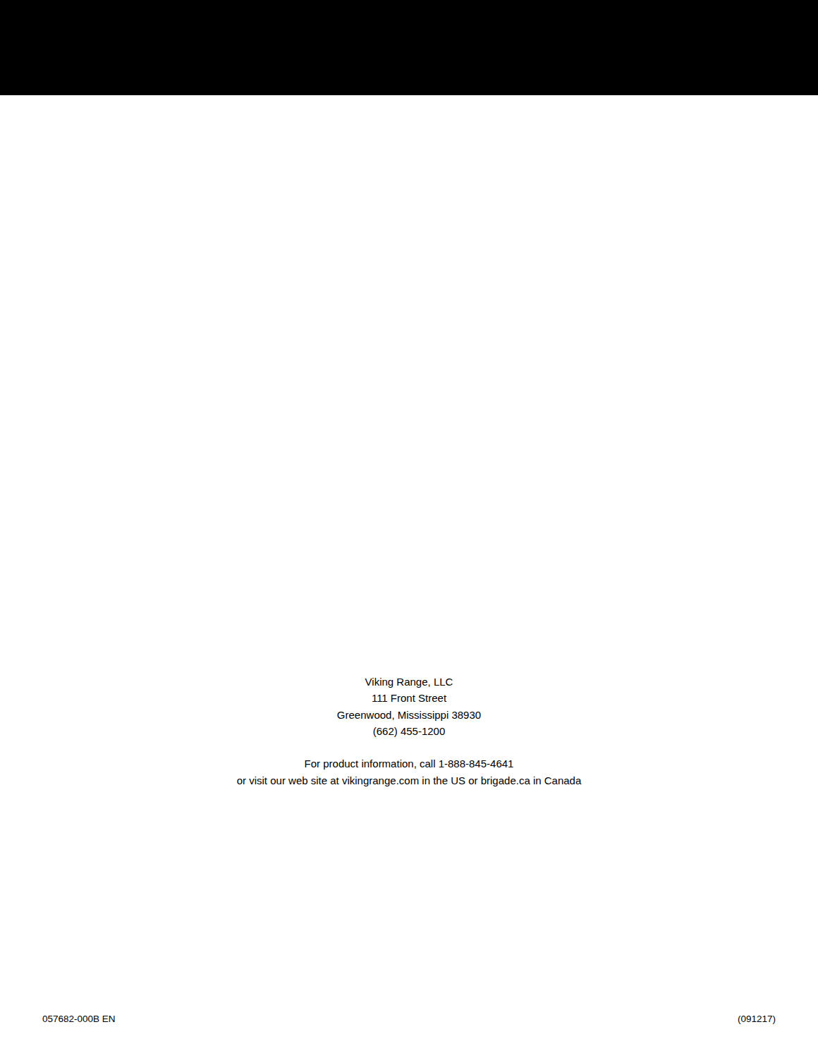Viking Range, LLC
111 Front Street
Greenwood, Mississippi 38930
(662) 455-1200
For product information, call 1-888-845-4641
or visit our web site at vikingrange.com in the US or brigade.ca in Canada
057682-000B EN (091217)